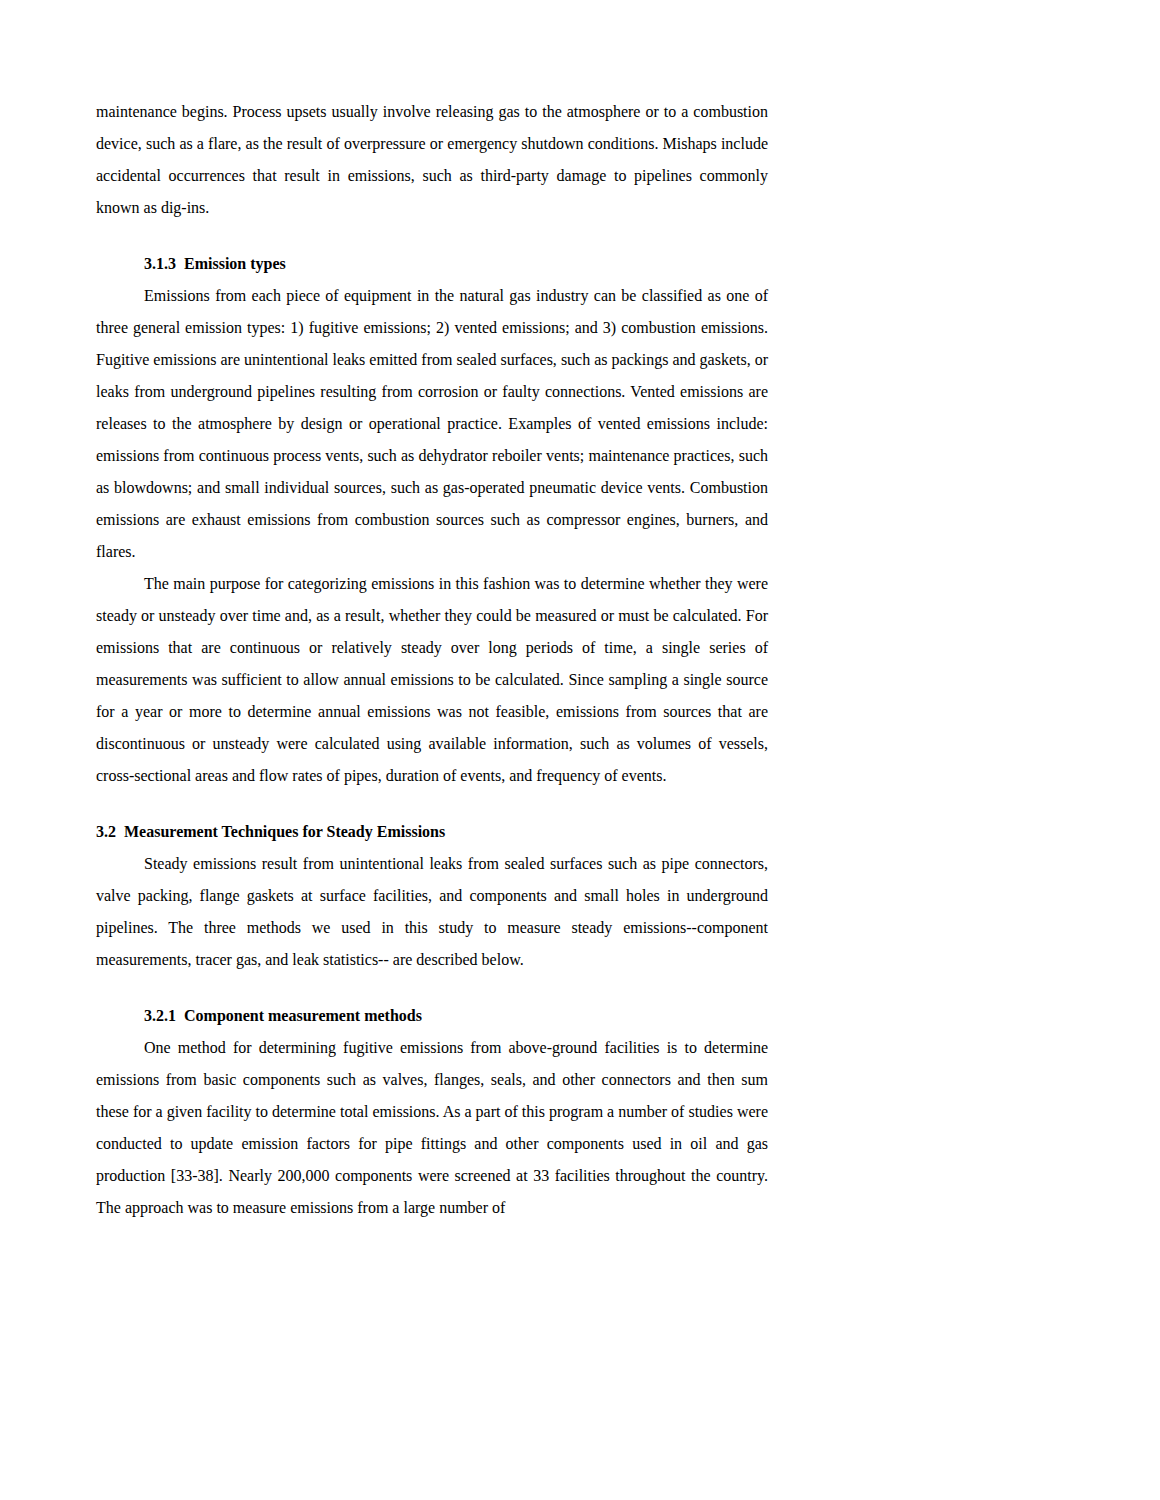maintenance begins. Process upsets usually involve releasing gas to the atmosphere or to a combustion device, such as a flare, as the result of overpressure or emergency shutdown conditions. Mishaps include accidental occurrences that result in emissions, such as third-party damage to pipelines commonly known as dig-ins.
3.1.3 Emission types
Emissions from each piece of equipment in the natural gas industry can be classified as one of three general emission types: 1) fugitive emissions; 2) vented emissions; and 3) combustion emissions. Fugitive emissions are unintentional leaks emitted from sealed surfaces, such as packings and gaskets, or leaks from underground pipelines resulting from corrosion or faulty connections. Vented emissions are releases to the atmosphere by design or operational practice. Examples of vented emissions include: emissions from continuous process vents, such as dehydrator reboiler vents; maintenance practices, such as blowdowns; and small individual sources, such as gas-operated pneumatic device vents. Combustion emissions are exhaust emissions from combustion sources such as compressor engines, burners, and flares.
The main purpose for categorizing emissions in this fashion was to determine whether they were steady or unsteady over time and, as a result, whether they could be measured or must be calculated. For emissions that are continuous or relatively steady over long periods of time, a single series of measurements was sufficient to allow annual emissions to be calculated. Since sampling a single source for a year or more to determine annual emissions was not feasible, emissions from sources that are discontinuous or unsteady were calculated using available information, such as volumes of vessels, cross-sectional areas and flow rates of pipes, duration of events, and frequency of events.
3.2 Measurement Techniques for Steady Emissions
Steady emissions result from unintentional leaks from sealed surfaces such as pipe connectors, valve packing, flange gaskets at surface facilities, and components and small holes in underground pipelines. The three methods we used in this study to measure steady emissions--component measurements, tracer gas, and leak statistics-- are described below.
3.2.1 Component measurement methods
One method for determining fugitive emissions from above-ground facilities is to determine emissions from basic components such as valves, flanges, seals, and other connectors and then sum these for a given facility to determine total emissions. As a part of this program a number of studies were conducted to update emission factors for pipe fittings and other components used in oil and gas production [33-38]. Nearly 200,000 components were screened at 33 facilities throughout the country. The approach was to measure emissions from a large number of